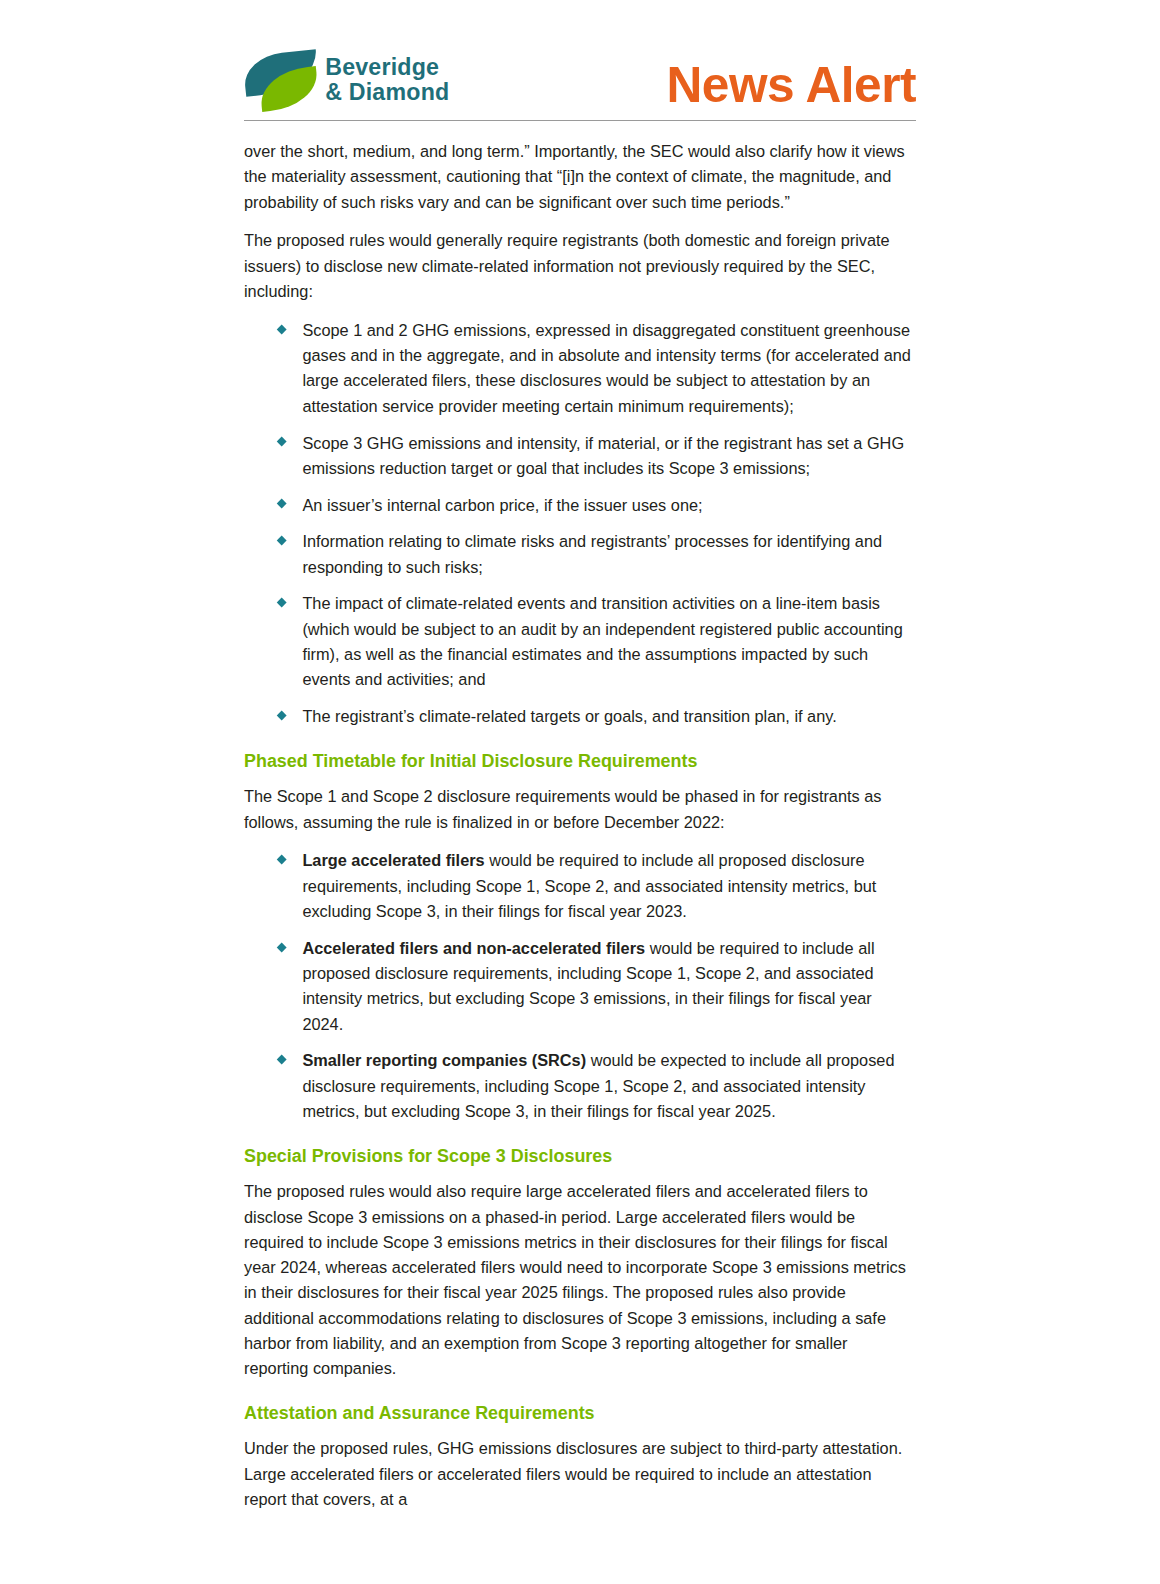Beveridge & Diamond
News Alert
over the short, medium, and long term.” Importantly, the SEC would also clarify how it views the materiality assessment, cautioning that “[i]n the context of climate, the magnitude, and probability of such risks vary and can be significant over such time periods.”
The proposed rules would generally require registrants (both domestic and foreign private issuers) to disclose new climate-related information not previously required by the SEC, including:
Scope 1 and 2 GHG emissions, expressed in disaggregated constituent greenhouse gases and in the aggregate, and in absolute and intensity terms (for accelerated and large accelerated filers, these disclosures would be subject to attestation by an attestation service provider meeting certain minimum requirements);
Scope 3 GHG emissions and intensity, if material, or if the registrant has set a GHG emissions reduction target or goal that includes its Scope 3 emissions;
An issuer’s internal carbon price, if the issuer uses one;
Information relating to climate risks and registrants’ processes for identifying and responding to such risks;
The impact of climate-related events and transition activities on a line-item basis (which would be subject to an audit by an independent registered public accounting firm), as well as the financial estimates and the assumptions impacted by such events and activities; and
The registrant’s climate-related targets or goals, and transition plan, if any.
Phased Timetable for Initial Disclosure Requirements
The Scope 1 and Scope 2 disclosure requirements would be phased in for registrants as follows, assuming the rule is finalized in or before December 2022:
Large accelerated filers would be required to include all proposed disclosure requirements, including Scope 1, Scope 2, and associated intensity metrics, but excluding Scope 3, in their filings for fiscal year 2023.
Accelerated filers and non-accelerated filers would be required to include all proposed disclosure requirements, including Scope 1, Scope 2, and associated intensity metrics, but excluding Scope 3 emissions, in their filings for fiscal year 2024.
Smaller reporting companies (SRCs) would be expected to include all proposed disclosure requirements, including Scope 1, Scope 2, and associated intensity metrics, but excluding Scope 3, in their filings for fiscal year 2025.
Special Provisions for Scope 3 Disclosures
The proposed rules would also require large accelerated filers and accelerated filers to disclose Scope 3 emissions on a phased-in period. Large accelerated filers would be required to include Scope 3 emissions metrics in their disclosures for their filings for fiscal year 2024, whereas accelerated filers would need to incorporate Scope 3 emissions metrics in their disclosures for their fiscal year 2025 filings. The proposed rules also provide additional accommodations relating to disclosures of Scope 3 emissions, including a safe harbor from liability, and an exemption from Scope 3 reporting altogether for smaller reporting companies.
Attestation and Assurance Requirements
Under the proposed rules, GHG emissions disclosures are subject to third-party attestation. Large accelerated filers or accelerated filers would be required to include an attestation report that covers, at a